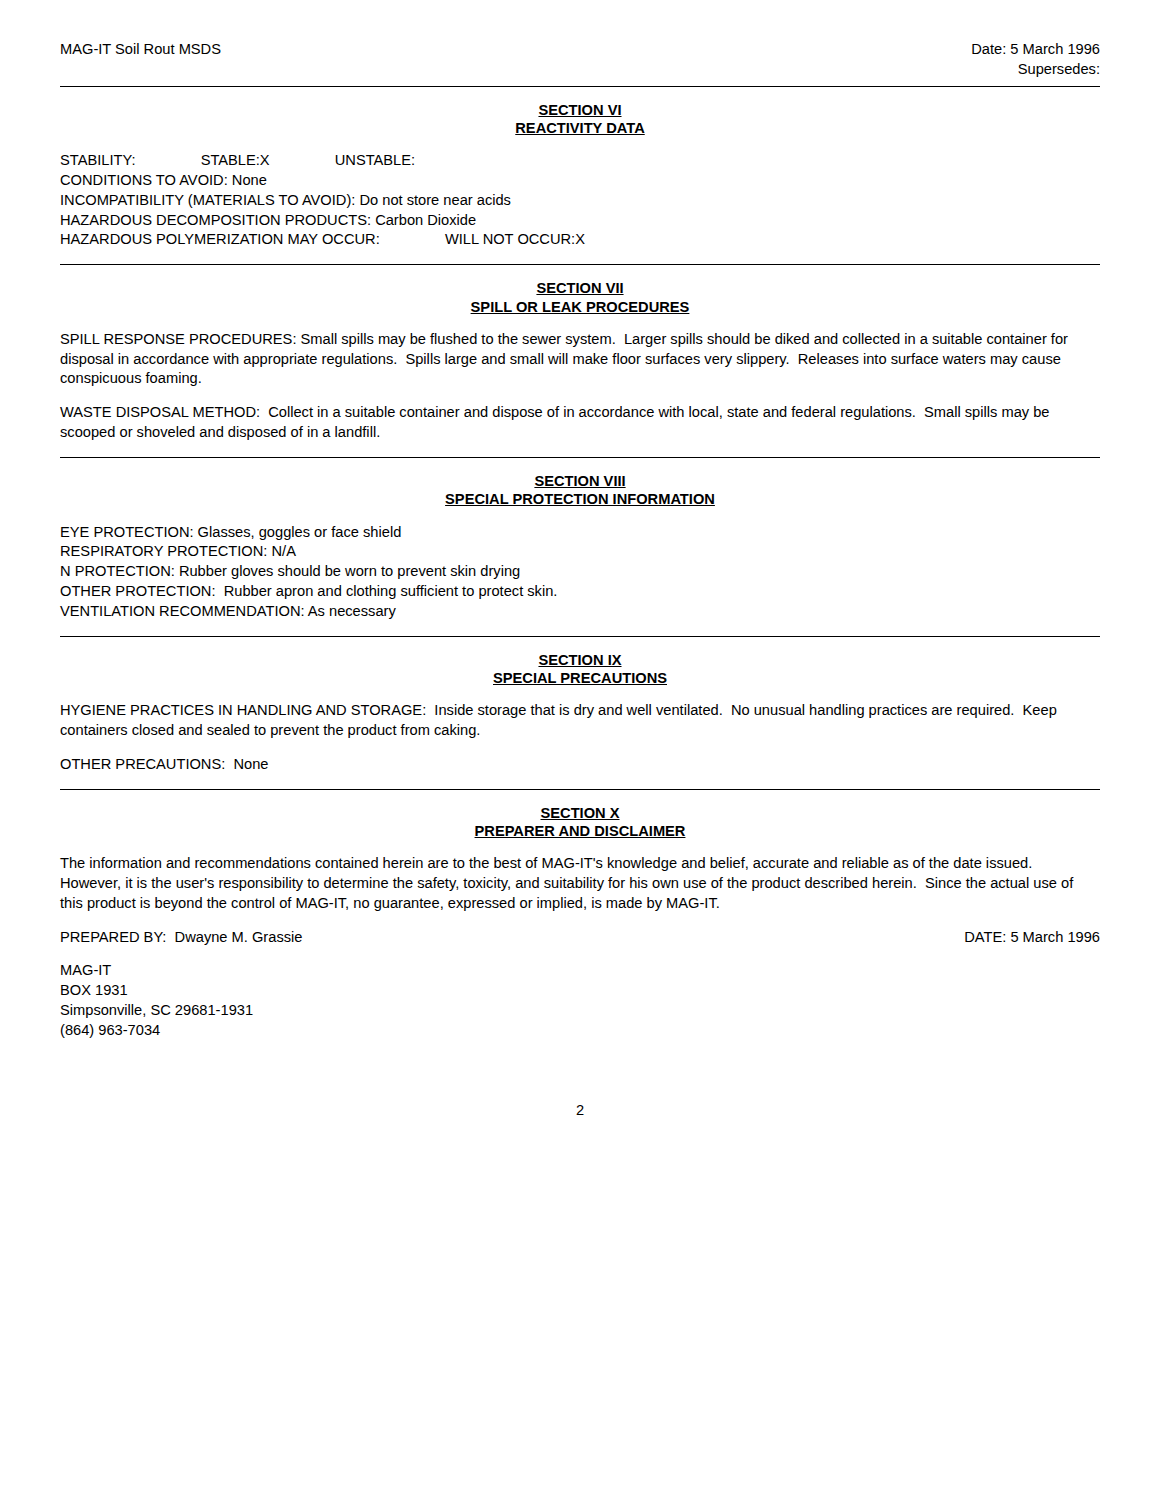MAG-IT Soil Rout MSDS
Date: 5 March 1996
Supersedes:
SECTION VI REACTIVITY DATA
STABILITY: STABLE:X UNSTABLE:
CONDITIONS TO AVOID: None
INCOMPATIBILITY (MATERIALS TO AVOID): Do not store near acids
HAZARDOUS DECOMPOSITION PRODUCTS: Carbon Dioxide
HAZARDOUS POLYMERIZATION MAY OCCUR: WILL NOT OCCUR:X
SECTION VII SPILL OR LEAK PROCEDURES
SPILL RESPONSE PROCEDURES: Small spills may be flushed to the sewer system. Larger spills should be diked and collected in a suitable container for disposal in accordance with appropriate regulations. Spills large and small will make floor surfaces very slippery. Releases into surface waters may cause conspicuous foaming.
WASTE DISPOSAL METHOD: Collect in a suitable container and dispose of in accordance with local, state and federal regulations. Small spills may be scooped or shoveled and disposed of in a landfill.
SECTION VIII SPECIAL PROTECTION INFORMATION
EYE PROTECTION: Glasses, goggles or face shield
RESPIRATORY PROTECTION: N/A
N PROTECTION: Rubber gloves should be worn to prevent skin drying
OTHER PROTECTION: Rubber apron and clothing sufficient to protect skin.
VENTILATION RECOMMENDATION: As necessary
SECTION IX SPECIAL PRECAUTIONS
HYGIENE PRACTICES IN HANDLING AND STORAGE: Inside storage that is dry and well ventilated. No unusual handling practices are required. Keep containers closed and sealed to prevent the product from caking.
OTHER PRECAUTIONS: None
SECTION X PREPARER AND DISCLAIMER
The information and recommendations contained herein are to the best of MAG-IT's knowledge and belief, accurate and reliable as of the date issued. However, it is the user's responsibility to determine the safety, toxicity, and suitability for his own use of the product described herein. Since the actual use of this product is beyond the control of MAG-IT, no guarantee, expressed or implied, is made by MAG-IT.
PREPARED BY: Dwayne M. Grassie
DATE: 5 March 1996
MAG-IT
BOX 1931
Simpsonville, SC 29681-1931
(864) 963-7034
2